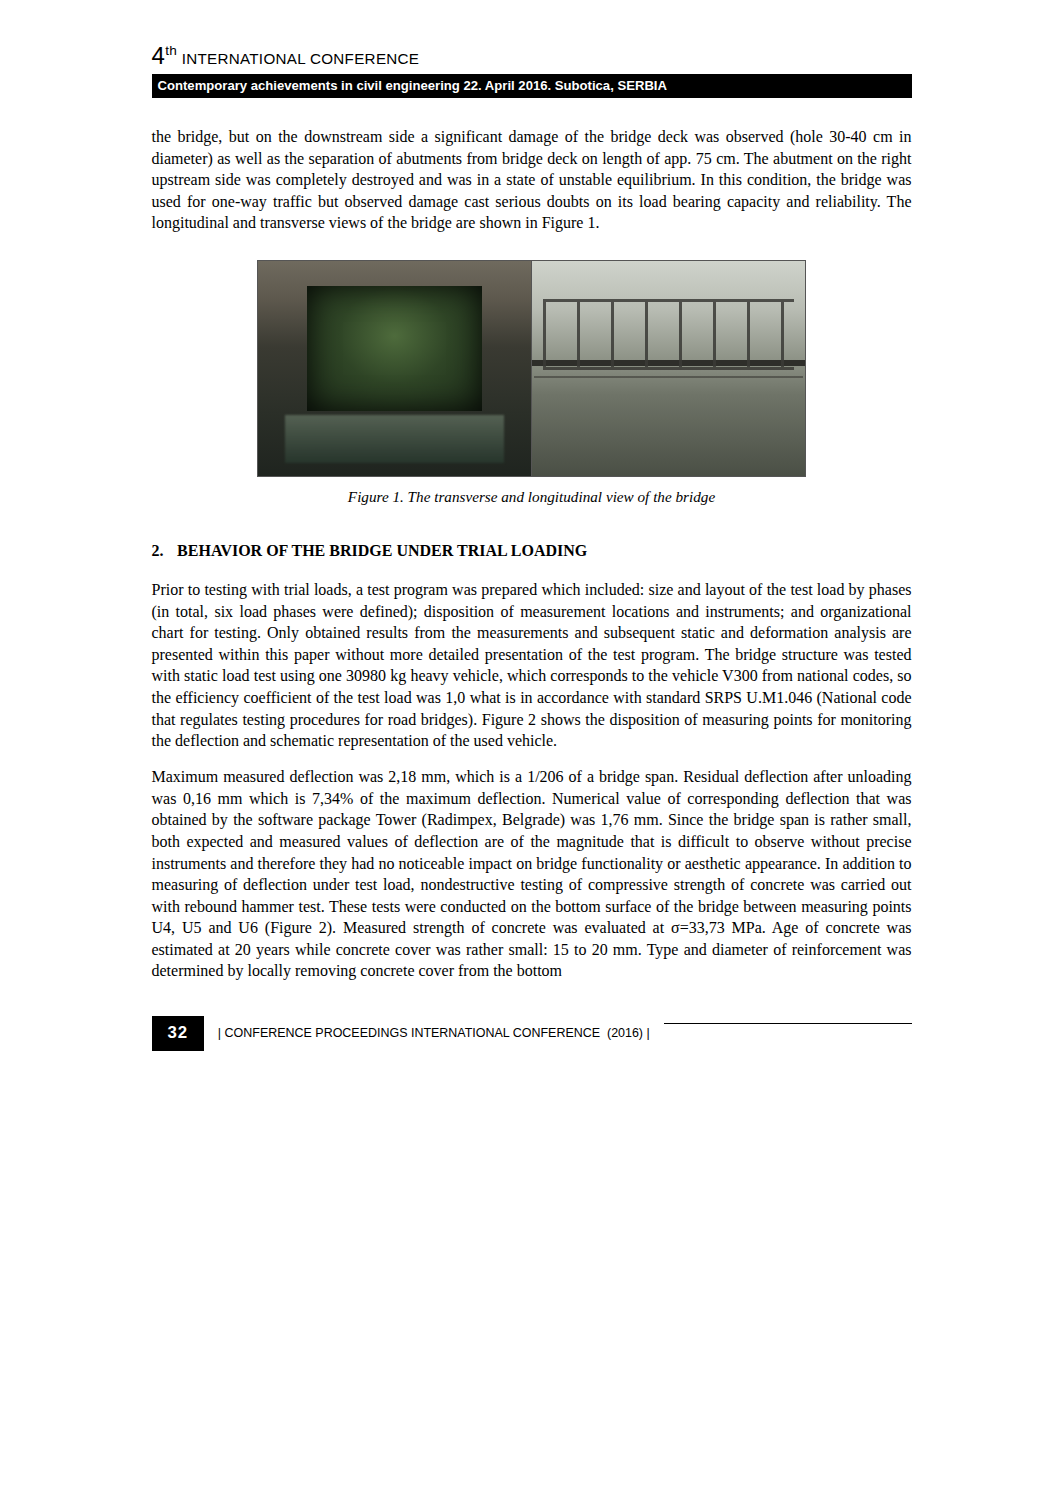4th INTERNATIONAL CONFERENCE
Contemporary achievements in civil engineering 22. April 2016. Subotica, SERBIA
the bridge, but on the downstream side a significant damage of the bridge deck was observed (hole 30-40 cm in diameter) as well as the separation of abutments from bridge deck on length of app. 75 cm. The abutment on the right upstream side was completely destroyed and was in a state of unstable equilibrium. In this condition, the bridge was used for one-way traffic but observed damage cast serious doubts on its load bearing capacity and reliability. The longitudinal and transverse views of the bridge are shown in Figure 1.
Figure 1. The transverse and longitudinal view of the bridge
2. BEHAVIOR OF THE BRIDGE UNDER TRIAL LOADING
Prior to testing with trial loads, a test program was prepared which included: size and layout of the test load by phases (in total, six load phases were defined); disposition of measurement locations and instruments; and organizational chart for testing. Only obtained results from the measurements and subsequent static and deformation analysis are presented within this paper without more detailed presentation of the test program. The bridge structure was tested with static load test using one 30980 kg heavy vehicle, which corresponds to the vehicle V300 from national codes, so the efficiency coefficient of the test load was 1,0 what is in accordance with standard SRPS U.M1.046 (National code that regulates testing procedures for road bridges). Figure 2 shows the disposition of measuring points for monitoring the deflection and schematic representation of the used vehicle.
Maximum measured deflection was 2,18 mm, which is a 1/206 of a bridge span. Residual deflection after unloading was 0,16 mm which is 7,34% of the maximum deflection. Numerical value of corresponding deflection that was obtained by the software package Tower (Radimpex, Belgrade) was 1,76 mm. Since the bridge span is rather small, both expected and measured values of deflection are of the magnitude that is difficult to observe without precise instruments and therefore they had no noticeable impact on bridge functionality or aesthetic appearance. In addition to measuring of deflection under test load, nondestructive testing of compressive strength of concrete was carried out with rebound hammer test. These tests were conducted on the bottom surface of the bridge between measuring points U4, U5 and U6 (Figure 2). Measured strength of concrete was evaluated at σ=33,73 MPa. Age of concrete was estimated at 20 years while concrete cover was rather small: 15 to 20 mm. Type and diameter of reinforcement was determined by locally removing concrete cover from the bottom
32 | CONFERENCE PROCEEDINGS INTERNATIONAL CONFERENCE (2016) |